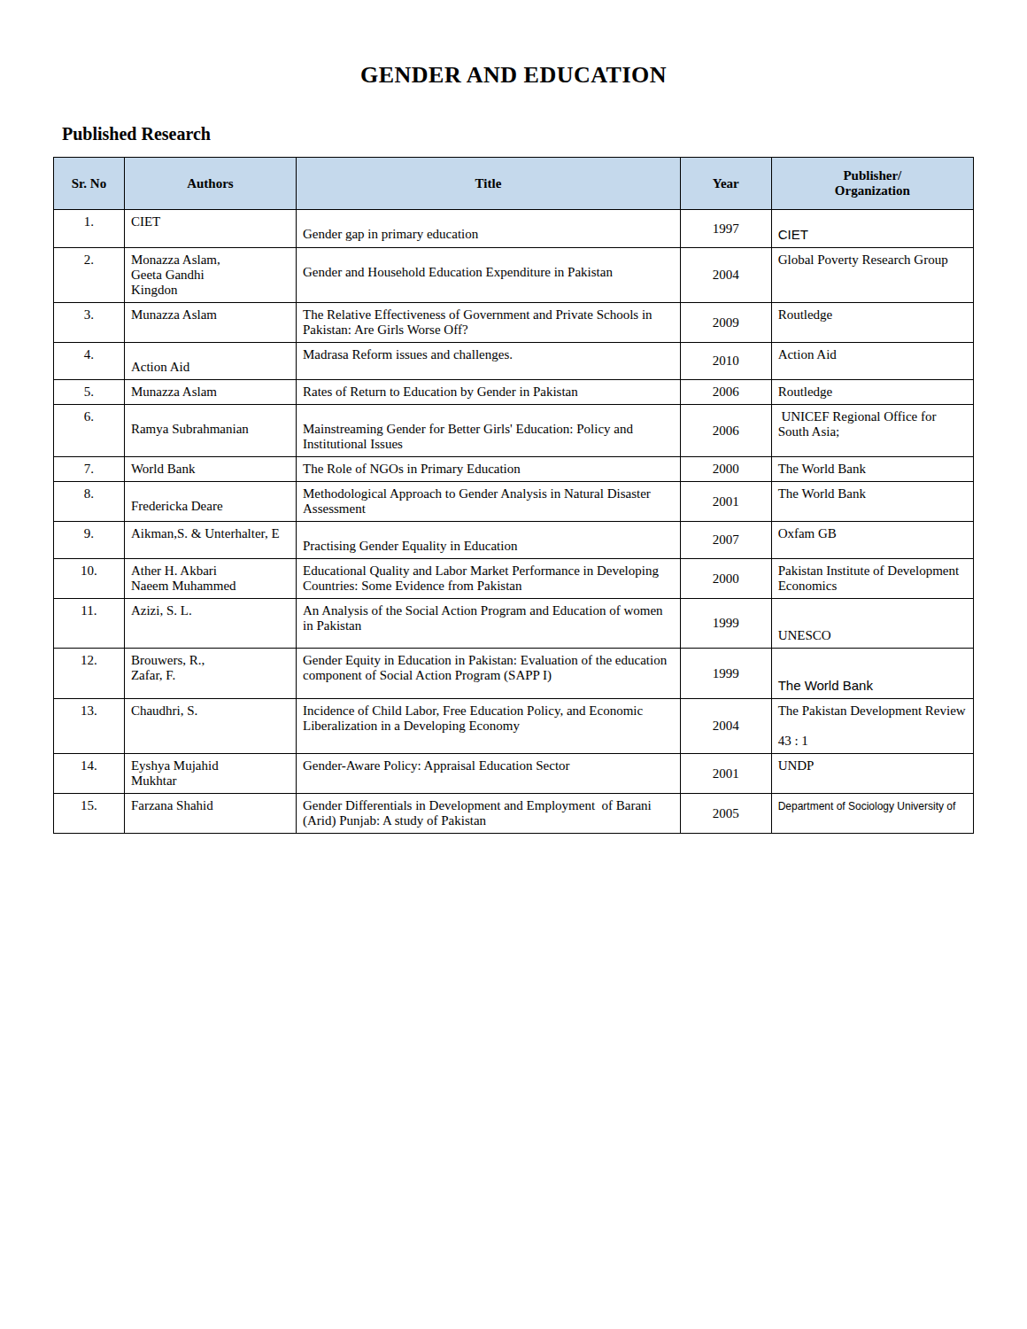GENDER AND EDUCATION
Published Research
| Sr. No | Authors | Title | Year | Publisher/ Organization |
| --- | --- | --- | --- | --- |
| 1. | CIET | Gender gap in primary education | 1997 | CIET |
| 2. | Monazza Aslam, Geeta Gandhi Kingdon | Gender and Household Education Expenditure in Pakistan | 2004 | Global Poverty Research Group |
| 3. | Munazza Aslam | The Relative Effectiveness of Government and Private Schools in Pakistan: Are Girls Worse Off? | 2009 | Routledge |
| 4. | Action Aid | Madrasa Reform issues and challenges. | 2010 | Action Aid |
| 5. | Munazza Aslam | Rates of Return to Education by Gender in Pakistan | 2006 | Routledge |
| 6. | Ramya Subrahmanian | Mainstreaming Gender for Better Girls' Education: Policy and Institutional Issues | 2006 | UNICEF Regional Office for South Asia; |
| 7. | World Bank | The Role of NGOs in Primary Education | 2000 | The World Bank |
| 8. | Fredericka Deare | Methodological Approach to Gender Analysis in Natural Disaster Assessment | 2001 | The World Bank |
| 9. | Aikman,S. & Unterhalter, E | Practising Gender Equality in Education | 2007 | Oxfam GB |
| 10. | Ather H. Akbari Naeem Muhammed | Educational Quality and Labor Market Performance in Developing Countries: Some Evidence from Pakistan | 2000 | Pakistan Institute of Development Economics |
| 11. | Azizi, S. L. | An Analysis of the Social Action Program and Education of women in Pakistan | 1999 | UNESCO |
| 12. | Brouwers, R., Zafar, F. | Gender Equity in Education in Pakistan: Evaluation of the education component of Social Action Program (SAPP I) | 1999 | The World Bank |
| 13. | Chaudhri, S. | Incidence of Child Labor, Free Education Policy, and Economic Liberalization in a Developing Economy | 2004 | The Pakistan Development Review 43 : 1 |
| 14. | Eyshya Mujahid Mukhtar | Gender-Aware Policy: Appraisal Education Sector | 2001 | UNDP |
| 15. | Farzana Shahid | Gender Differentials in Development and Employment of Barani (Arid) Punjab: A study of Pakistan | 2005 | Department of Sociology University of |